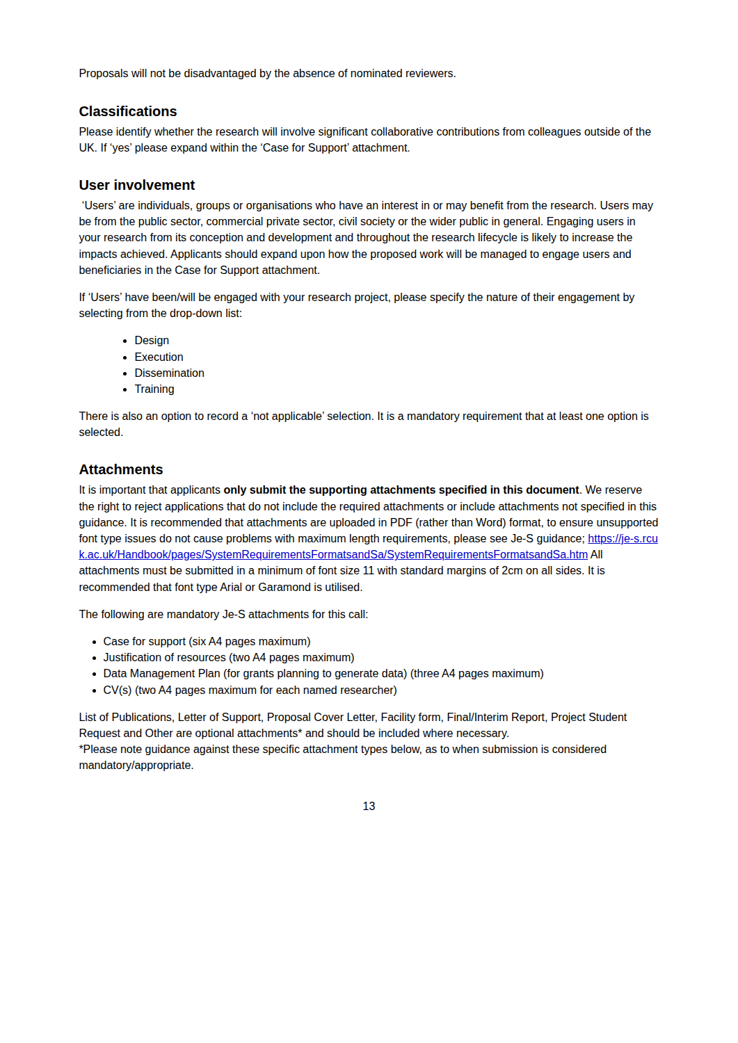Proposals will not be disadvantaged by the absence of nominated reviewers.
Classifications
Please identify whether the research will involve significant collaborative contributions from colleagues outside of the UK. If ‘yes’ please expand within the ‘Case for Support’ attachment.
User involvement
‘Users’ are individuals, groups or organisations who have an interest in or may benefit from the research. Users may be from the public sector, commercial private sector, civil society or the wider public in general. Engaging users in your research from its conception and development and throughout the research lifecycle is likely to increase the impacts achieved. Applicants should expand upon how the proposed work will be managed to engage users and beneficiaries in the Case for Support attachment.
If ‘Users’ have been/will be engaged with your research project, please specify the nature of their engagement by selecting from the drop-down list:
Design
Execution
Dissemination
Training
There is also an option to record a ‘not applicable’ selection. It is a mandatory requirement that at least one option is selected.
Attachments
It is important that applicants only submit the supporting attachments specified in this document. We reserve the right to reject applications that do not include the required attachments or include attachments not specified in this guidance. It is recommended that attachments are uploaded in PDF (rather than Word) format, to ensure unsupported font type issues do not cause problems with maximum length requirements, please see Je-S guidance; https://je-s.rcuk.ac.uk/Handbook/pages/SystemRequirementsFormatsandSa/SystemRequirementsFormatsandSa.htm All attachments must be submitted in a minimum of font size 11 with standard margins of 2cm on all sides. It is recommended that font type Arial or Garamond is utilised.
The following are mandatory Je-S attachments for this call:
Case for support (six A4 pages maximum)
Justification of resources (two A4 pages maximum)
Data Management Plan (for grants planning to generate data) (three A4 pages maximum)
CV(s) (two A4 pages maximum for each named researcher)
List of Publications, Letter of Support, Proposal Cover Letter, Facility form, Final/Interim Report, Project Student Request and Other are optional attachments* and should be included where necessary.
*Please note guidance against these specific attachment types below, as to when submission is considered mandatory/appropriate.
13